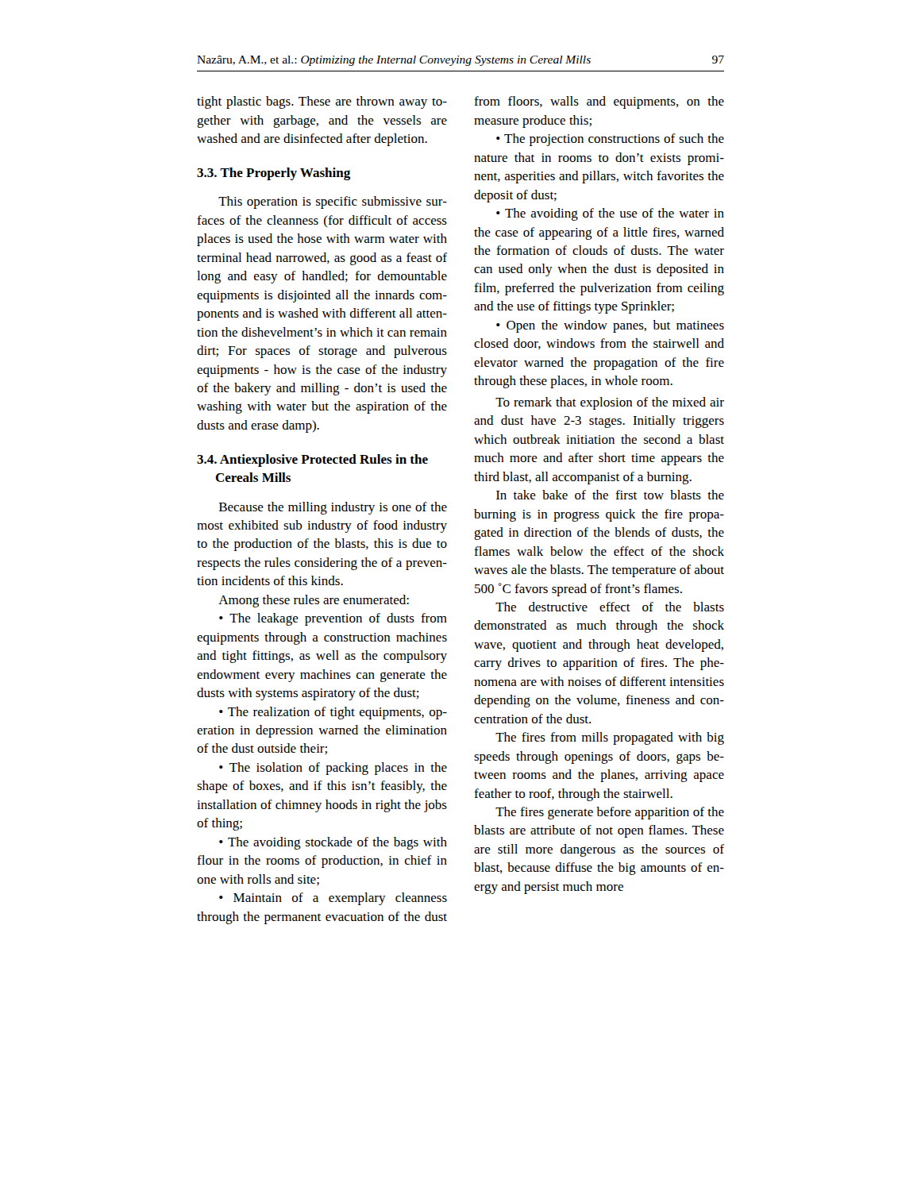Nazâru, A.M., et al.: Optimizing the Internal Conveying Systems in Cereal Mills
97
tight plastic bags. These are thrown away together with garbage, and the vessels are washed and are disinfected after depletion.
3.3. The Properly Washing
This operation is specific submissive surfaces of the cleanness (for difficult of access places is used the hose with warm water with terminal head narrowed, as good as a feast of long and easy of handled; for demountable equipments is disjointed all the innards components and is washed with different all attention the dishevelment’s in which it can remain dirt; For spaces of storage and pulverous equipments - how is the case of the industry of the bakery and milling - don’t is used the washing with water but the aspiration of the dusts and erase damp).
3.4. Antiexplosive Protected Rules in the Cereals Mills
Because the milling industry is one of the most exhibited sub industry of food industry to the production of the blasts, this is due to respects the rules considering the of a prevention incidents of this kinds.
Among these rules are enumerated:
The leakage prevention of dusts from equipments through a construction machines and tight fittings, as well as the compulsory endowment every machines can generate the dusts with systems aspiratory of the dust;
The realization of tight equipments, operation in depression warned the elimination of the dust outside their;
The isolation of packing places in the shape of boxes, and if this isn’t feasibly, the installation of chimney hoods in right the jobs of thing;
The avoiding stockade of the bags with flour in the rooms of production, in chief in one with rolls and site;
Maintain of a exemplary cleanness through the permanent evacuation of the dust from floors, walls and equipments, on the measure produce this;
The projection constructions of such the nature that in rooms to don’t exists prominent, asperities and pillars, witch favorites the deposit of dust;
The avoiding of the use of the water in the case of appearing of a little fires, warned the formation of clouds of dusts. The water can used only when the dust is deposited in film, preferred the pulverization from ceiling and the use of fittings type Sprinkler;
Open the window panes, but matinees closed door, windows from the stairwell and elevator warned the propagation of the fire through these places, in whole room.
To remark that explosion of the mixed air and dust have 2-3 stages. Initially triggers which outbreak initiation the second a blast much more and after short time appears the third blast, all accompanist of a burning.
In take bake of the first tow blasts the burning is in progress quick the fire propagated in direction of the blends of dusts, the flames walk below the effect of the shock waves ale the blasts. The temperature of about 500 ˚C favors spread of front’s flames.
The destructive effect of the blasts demonstrated as much through the shock wave, quotient and through heat developed, carry drives to apparition of fires. The phenomena are with noises of different intensities depending on the volume, fineness and concentration of the dust.
The fires from mills propagated with big speeds through openings of doors, gaps between rooms and the planes, arriving apace feather to roof, through the stairwell.
The fires generate before apparition of the blasts are attribute of not open flames. These are still more dangerous as the sources of blast, because diffuse the big amounts of energy and persist much more